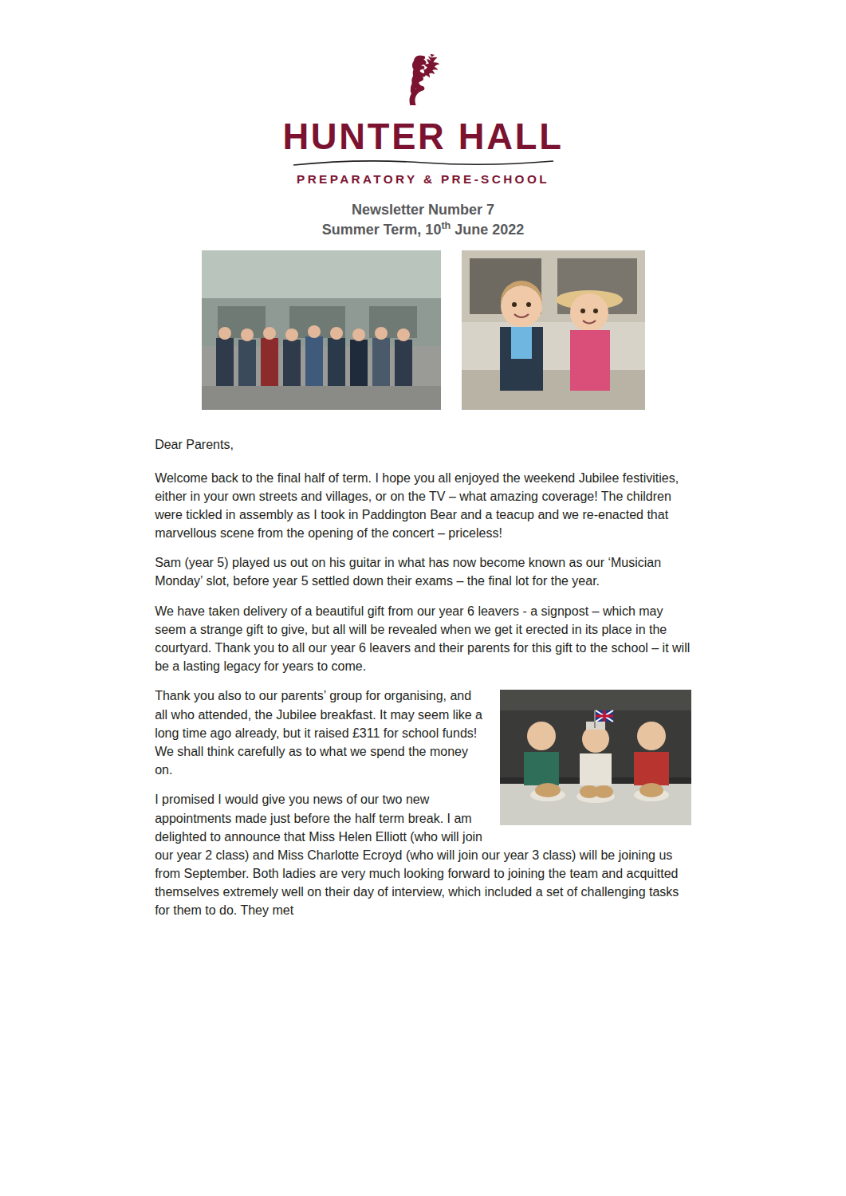HUNTER HALL
PREPARATORY & PRE-SCHOOL
Newsletter Number 7 Summer Term, 10th June 2022
Dear Parents,
Welcome back to the final half of term. I hope you all enjoyed the weekend Jubilee festivities, either in your own streets and villages, or on the TV – what amazing coverage! The children were tickled in assembly as I took in Paddington Bear and a teacup and we re-enacted that marvellous scene from the opening of the concert – priceless!
Sam (year 5) played us out on his guitar in what has now become known as our ‘Musician Monday’ slot, before year 5 settled down their exams – the final lot for the year.
We have taken delivery of a beautiful gift from our year 6 leavers - a signpost – which may seem a strange gift to give, but all will be revealed when we get it erected in its place in the courtyard. Thank you to all our year 6 leavers and their parents for this gift to the school – it will be a lasting legacy for years to come.
Thank you also to our parents’ group for organising, and all who attended, the Jubilee breakfast. It may seem like a long time ago already, but it raised £311 for school funds! We shall think carefully as to what we spend the money on.
I promised I would give you news of our two new appointments made just before the half term break. I am delighted to announce that Miss Helen Elliott (who will join our year 2 class) and Miss Charlotte Ecroyd (who will join our year 3 class) will be joining us from September. Both ladies are very much looking forward to joining the team and acquitted themselves extremely well on their day of interview, which included a set of challenging tasks for them to do. They met